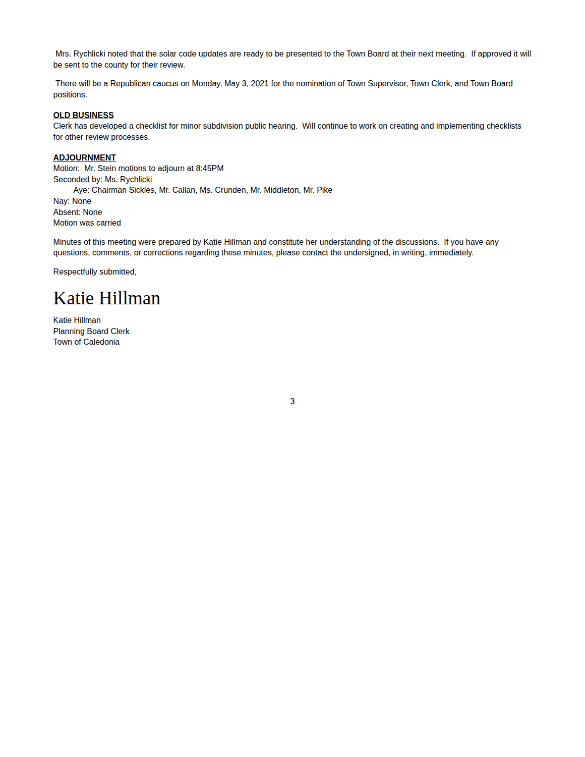Mrs. Rychlicki noted that the solar code updates are ready to be presented to the Town Board at their next meeting. If approved it will be sent to the county for their review.
There will be a Republican caucus on Monday, May 3, 2021 for the nomination of Town Supervisor, Town Clerk, and Town Board positions.
OLD BUSINESS
Clerk has developed a checklist for minor subdivision public hearing. Will continue to work on creating and implementing checklists for other review processes.
ADJOURNMENT
Motion: Mr. Stein motions to adjourn at 8:45PM
Seconded by: Ms. Rychlicki
Aye: Chairman Sickles, Mr. Callan, Ms. Crunden, Mr. Middleton, Mr. Pike
Nay: None
Absent: None
Motion was carried
Minutes of this meeting were prepared by Katie Hillman and constitute her understanding of the discussions. If you have any questions, comments, or corrections regarding these minutes, please contact the undersigned, in writing, immediately.
Respectfully submitted,
Katie Hillman
Katie Hillman
Planning Board Clerk
Town of Caledonia
3